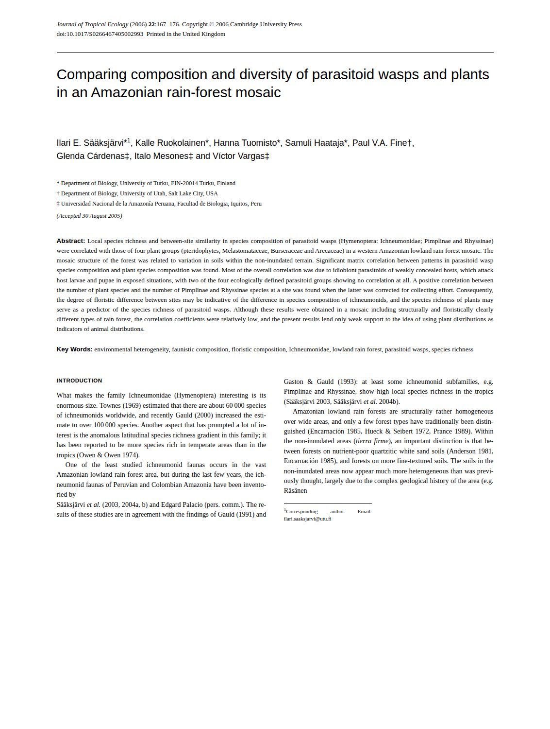Journal of Tropical Ecology (2006) 22:167–176. Copyright © 2006 Cambridge University Press
doi:10.1017/S0266467405002993 Printed in the United Kingdom
Comparing composition and diversity of parasitoid wasps and plants in an Amazonian rain-forest mosaic
Ilari E. Sääksjärvi*1, Kalle Ruokolainen*, Hanna Tuomisto*, Samuli Haataja*, Paul V.A. Fine†,
Glenda Cárdenas‡, Italo Mesones‡ and Víctor Vargas‡
* Department of Biology, University of Turku, FIN-20014 Turku, Finland
† Department of Biology, University of Utah, Salt Lake City, USA
‡ Universidad Nacional de la Amazonía Peruana, Facultad de Biologia, Iquitos, Peru
(Accepted 30 August 2005)
Abstract: Local species richness and between-site similarity in species composition of parasitoid wasps (Hymenoptera: Ichneumonidae; Pimplinae and Rhyssinae) were correlated with those of four plant groups (pteridophytes, Melastomataceae, Burseraceae and Arecaceae) in a western Amazonian lowland rain forest mosaic. The mosaic structure of the forest was related to variation in soils within the non-inundated terrain. Significant matrix correlation between patterns in parasitoid wasp species composition and plant species composition was found. Most of the overall correlation was due to idiobiont parasitoids of weakly concealed hosts, which attack host larvae and pupae in exposed situations, with two of the four ecologically defined parasitoid groups showing no correlation at all. A positive correlation between the number of plant species and the number of Pimplinae and Rhyssinae species at a site was found when the latter was corrected for collecting effort. Consequently, the degree of floristic difference between sites may be indicative of the difference in species composition of ichneumonids, and the species richness of plants may serve as a predictor of the species richness of parasitoid wasps. Although these results were obtained in a mosaic including structurally and floristically clearly different types of rain forest, the correlation coefficients were relatively low, and the present results lend only weak support to the idea of using plant distributions as indicators of animal distributions.
Key Words: environmental heterogeneity, faunistic composition, floristic composition, Ichneumonidae, lowland rain forest, parasitoid wasps, species richness
INTRODUCTION
What makes the family Ichneumonidae (Hymenoptera) interesting is its enormous size. Townes (1969) estimated that there are about 60 000 species of ichneumonids worldwide, and recently Gauld (2000) increased the estimate to over 100 000 species. Another aspect that has prompted a lot of interest is the anomalous latitudinal species richness gradient in this family; it has been reported to be more species rich in temperate areas than in the tropics (Owen & Owen 1974).
One of the least studied ichneumonid faunas occurs in the vast Amazonian lowland rain forest area, but during the last few years, the ichneumonid faunas of Peruvian and Colombian Amazonia have been inventoried by
Sääksjärvi et al. (2003, 2004a, b) and Edgard Palacio (pers. comm.). The results of these studies are in agreement with the findings of Gauld (1991) and Gaston & Gauld (1993): at least some ichneumonid subfamilies, e.g. Pimplinae and Rhyssinae, show high local species richness in the tropics (Sääksjärvi 2003, Sääksjärvi et al. 2004b).
Amazonian lowland rain forests are structurally rather homogeneous over wide areas, and only a few forest types have traditionally been distinguished (Encarnación 1985, Hueck & Seibert 1972, Prance 1989). Within the non-inundated areas (tierra firme), an important distinction is that between forests on nutrient-poor quartzitic white sand soils (Anderson 1981, Encarnación 1985), and forests on more fine-textured soils. The soils in the non-inundated areas now appear much more heterogeneous than was previously thought, largely due to the complex geological history of the area (e.g. Räsänen
1Corresponding author. Email: ilari.saaksjarvi@utu.fi